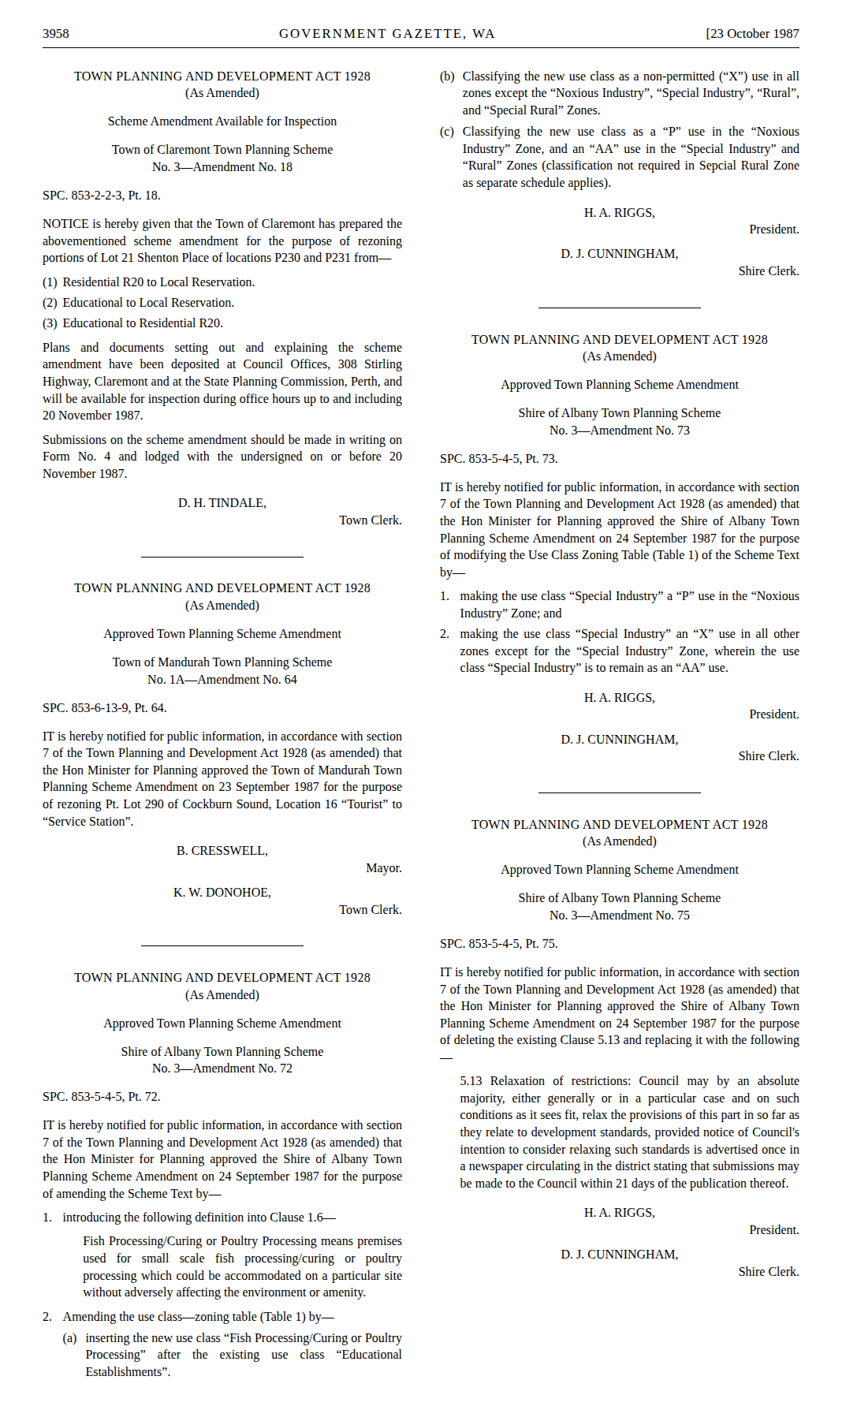3958 Government Gazette, WA [23 October 1987
Town Planning and Development Act 1928
(As Amended)
Scheme Amendment Available for Inspection
Town of Claremont Town Planning Scheme
No. 3—Amendment No. 18
SPC. 853-2-2-3, Pt. 18.
NOTICE is hereby given that the Town of Claremont has prepared the abovementioned scheme amendment for the purpose of rezoning portions of Lot 21 Shenton Place of locations P230 and P231 from—
(1) Residential R20 to Local Reservation.
(2) Educational to Local Reservation.
(3) Educational to Residential R20.
Plans and documents setting out and explaining the scheme amendment have been deposited at Council Offices, 308 Stirling Highway, Claremont and at the State Planning Commission, Perth, and will be available for inspection during office hours up to and including 20 November 1987.
Submissions on the scheme amendment should be made in writing on Form No. 4 and lodged with the undersigned on or before 20 November 1987.
D. H. TINDALE,
Town Clerk.
Town Planning and Development Act 1928
(As Amended)
Approved Town Planning Scheme Amendment
Town of Mandurah Town Planning Scheme
No. 1A—Amendment No. 64
SPC. 853-6-13-9, Pt. 64.
IT is hereby notified for public information, in accordance with section 7 of the Town Planning and Development Act 1928 (as amended) that the Hon Minister for Planning approved the Town of Mandurah Town Planning Scheme Amendment on 23 September 1987 for the purpose of rezoning Pt. Lot 290 of Cockburn Sound, Location 16 “Tourist” to “Service Station”.
B. CRESSWELL,
Mayor.
K. W. DONOHOE,
Town Clerk.
Town Planning and Development Act 1928
(As Amended)
Approved Town Planning Scheme Amendment
Shire of Albany Town Planning Scheme
No. 3—Amendment No. 72
SPC. 853-5-4-5, Pt. 72.
IT is hereby notified for public information, in accordance with section 7 of the Town Planning and Development Act 1928 (as amended) that the Hon Minister for Planning approved the Shire of Albany Town Planning Scheme Amendment on 24 September 1987 for the purpose of amending the Scheme Text by—
1. introducing the following definition into Clause 1.6—
Fish Processing/Curing or Poultry Processing means premises used for small scale fish processing/curing or poultry processing which could be accommodated on a particular site without adversely affecting the environment or amenity.
2. Amending the use class—zoning table (Table 1) by—
(a) inserting the new use class “Fish Processing/Curing or Poultry Processing” after the existing use class “Educational Establishments”.
(b) Classifying the new use class as a non-permitted (“X”) use in all zones except the “Noxious Industry”, “Special Industry”, “Rural”, and “Special Rural” Zones.
(c) Classifying the new use class as a “P” use in the “Noxious Industry” Zone, and an “AA” use in the “Special Industry” and “Rural” Zones (classification not required in Sepcial Rural Zone as separate schedule applies).
H. A. RIGGS,
President.
D. J. CUNNINGHAM,
Shire Clerk.
Town Planning and Development Act 1928
(As Amended)
Approved Town Planning Scheme Amendment
Shire of Albany Town Planning Scheme
No. 3—Amendment No. 73
SPC. 853-5-4-5, Pt. 73.
IT is hereby notified for public information, in accordance with section 7 of the Town Planning and Development Act 1928 (as amended) that the Hon Minister for Planning approved the Shire of Albany Town Planning Scheme Amendment on 24 September 1987 for the purpose of modifying the Use Class Zoning Table (Table 1) of the Scheme Text by—
1. making the use class “Special Industry” a “P” use in the “Noxious Industry” Zone; and
2. making the use class “Special Industry” an “X” use in all other zones except for the “Special Industry” Zone, wherein the use class “Special Industry” is to remain as an “AA” use.
H. A. RIGGS,
President.
D. J. CUNNINGHAM,
Shire Clerk.
Town Planning and Development Act 1928
(As Amended)
Approved Town Planning Scheme Amendment
Shire of Albany Town Planning Scheme
No. 3—Amendment No. 75
SPC. 853-5-4-5, Pt. 75.
IT is hereby notified for public information, in accordance with section 7 of the Town Planning and Development Act 1928 (as amended) that the Hon Minister for Planning approved the Shire of Albany Town Planning Scheme Amendment on 24 September 1987 for the purpose of deleting the existing Clause 5.13 and replacing it with the following—
5.13 Relaxation of restrictions: Council may by an absolute majority, either generally or in a particular case and on such conditions as it sees fit, relax the provisions of this part in so far as they relate to development standards, provided notice of Council's intention to consider relaxing such standards is advertised once in a newspaper circulating in the district stating that submissions may be made to the Council within 21 days of the publication thereof.
H. A. RIGGS,
President.
D. J. CUNNINGHAM,
Shire Clerk.